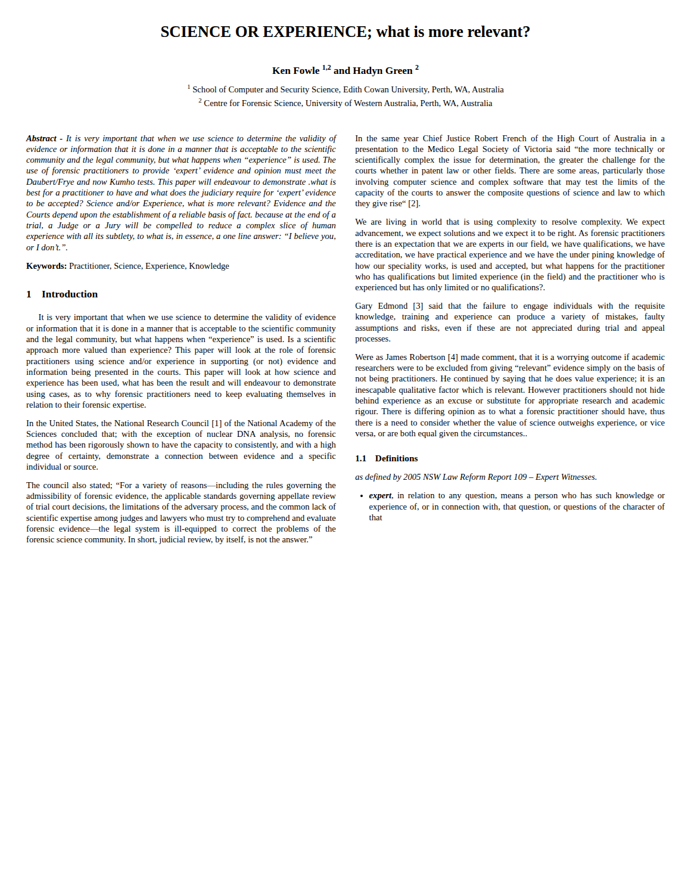SCIENCE OR EXPERIENCE; what is more relevant?
Ken Fowle 1,2 and Hadyn Green 2
1 School of Computer and Security Science, Edith Cowan University, Perth, WA, Australia
2 Centre for Forensic Science, University of Western Australia, Perth, WA, Australia
Abstract - It is very important that when we use science to determine the validity of evidence or information that it is done in a manner that is acceptable to the scientific community and the legal community, but what happens when “experience” is used. The use of forensic practitioners to provide ‘expert’ evidence and opinion must meet the Daubert/Frye and now Kumho tests. This paper will endeavour to demonstrate .what is best for a practitioner to have and what does the judiciary require for ‘expert’ evidence to be accepted? Science and/or Experience, what is more relevant? Evidence and the Courts depend upon the establishment of a reliable basis of fact. because at the end of a trial, a Judge or a Jury will be compelled to reduce a complex slice of human experience with all its subtlety, to what is, in essence, a one line answer: “I believe you, or I don’t.”.
Keywords: Practitioner, Science, Experience, Knowledge
1 Introduction
It is very important that when we use science to determine the validity of evidence or information that it is done in a manner that is acceptable to the scientific community and the legal community, but what happens when “experience” is used. Is a scientific approach more valued than experience? This paper will look at the role of forensic practitioners using science and/or experience in supporting (or not) evidence and information being presented in the courts. This paper will look at how science and experience has been used, what has been the result and will endeavour to demonstrate using cases, as to why forensic practitioners need to keep evaluating themselves in relation to their forensic expertise.
In the United States, the National Research Council [1] of the National Academy of the Sciences concluded that; with the exception of nuclear DNA analysis, no forensic method has been rigorously shown to have the capacity to consistently, and with a high degree of certainty, demonstrate a connection between evidence and a specific individual or source.
The council also stated; “For a variety of reasons—including the rules governing the admissibility of forensic evidence, the applicable standards governing appellate review of trial court decisions, the limitations of the adversary process, and the common lack of scientific expertise among judges and lawyers who must try to comprehend and evaluate forensic evidence—the legal system is ill-equipped to correct the problems of the forensic science community. In short, judicial review, by itself, is not the answer.”
In the same year Chief Justice Robert French of the High Court of Australia in a presentation to the Medico Legal Society of Victoria said “the more technically or scientifically complex the issue for determination, the greater the challenge for the courts whether in patent law or other fields. There are some areas, particularly those involving computer science and complex software that may test the limits of the capacity of the courts to answer the composite questions of science and law to which they give rise“ [2].
We are living in world that is using complexity to resolve complexity. We expect advancement, we expect solutions and we expect it to be right. As forensic practitioners there is an expectation that we are experts in our field, we have qualifications, we have accreditation, we have practical experience and we have the under pining knowledge of how our speciality works, is used and accepted, but what happens for the practitioner who has qualifications but limited experience (in the field) and the practitioner who is experienced but has only limited or no qualifications?.
Gary Edmond [3] said that the failure to engage individuals with the requisite knowledge, training and experience can produce a variety of mistakes, faulty assumptions and risks, even if these are not appreciated during trial and appeal processes.
Were as James Robertson [4] made comment, that it is a worrying outcome if academic researchers were to be excluded from giving “relevant” evidence simply on the basis of not being practitioners. He continued by saying that he does value experience; it is an inescapable qualitative factor which is relevant. However practitioners should not hide behind experience as an excuse or substitute for appropriate research and academic rigour. There is differing opinion as to what a forensic practitioner should have, thus there is a need to consider whether the value of science outweighs experience, or vice versa, or are both equal given the circumstances..
1.1 Definitions
as defined by 2005 NSW Law Reform Report 109 – Expert Witnesses.
expert, in relation to any question, means a person who has such knowledge or experience of, or in connection with, that question, or questions of the character of that